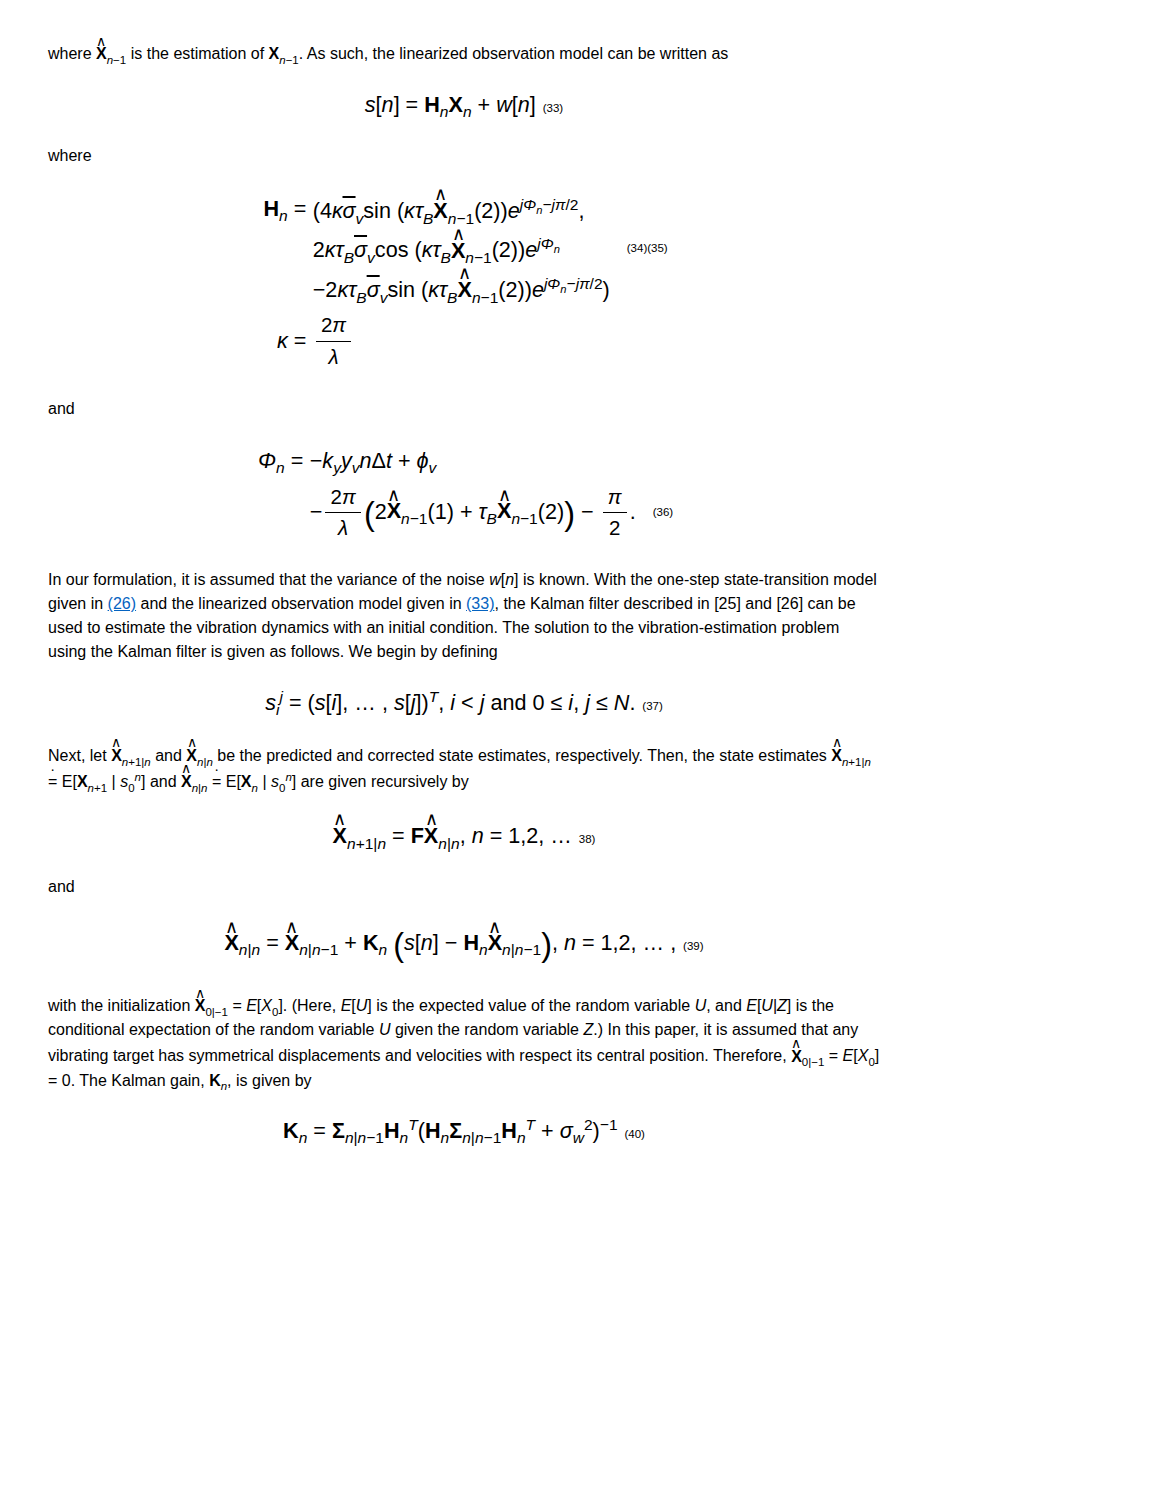where ∧Xn−1 is the estimation of Xn−1. As such, the linearized observation model can be written as
s[n] = HnXn + w[n](33)
where
Hn =
(4κσvsin (κτB∧Xn−1(2))ejΦn−jπ/2,
2κτBσvcos (κτB∧Xn−1(2))ejΦn
(34)(35)
−2κτBσvsin (κτB∧Xn−1(2))ejΦn−jπ/2)
κ =
2π λ
and
Φn =
−kyyvnΔt + ϕv
−2π λ(2∧Xn−1(1) + τB∧Xn−1(2)) − π 2.
(36)
In our formulation, it is assumed that the variance of the noise w[n] is known. With the one-step state-transition model given in (26) and the linearized observation model given in (33), the Kalman filter described in [25] and [26] can be used to estimate the vibration dynamics with an initial condition. The solution to the vibration-estimation problem using the Kalman filter is given as follows. We begin by defining
sij = (s[i], … , s[j])T, i < j and 0 ≤ i, j ≤ N.(37)
Next, let ∧Xn+1|n and ∧Xn|n be the predicted and corrected state estimates, respectively. Then, the state estimates ∧Xn+1|n = E[Xn+1 | s0n] and ∧Xn|n = E[Xn | s0n] are given recursively by
∧Xn+1|n = F∧Xn|n, n = 1,2, …38)
and
∧Xn|n = ∧Xn|n−1 + Kn (s[n] − Hn∧Xn|n−1), n = 1,2, … ,(39)
with the initialization ∧X0|−1 = E[X0]. (Here, E[U] is the expected value of the random variable U, and E[U|Z] is the conditional expectation of the random variable U given the random variable Z.) In this paper, it is assumed that any vibrating target has symmetrical displacements and velocities with respect its central position. Therefore, ∧X0|−1 = E[X0] = 0. The Kalman gain, Kn, is given by
Kn = Σn|n−1HnT(HnΣn|n−1HnT + σw2)−1(40)